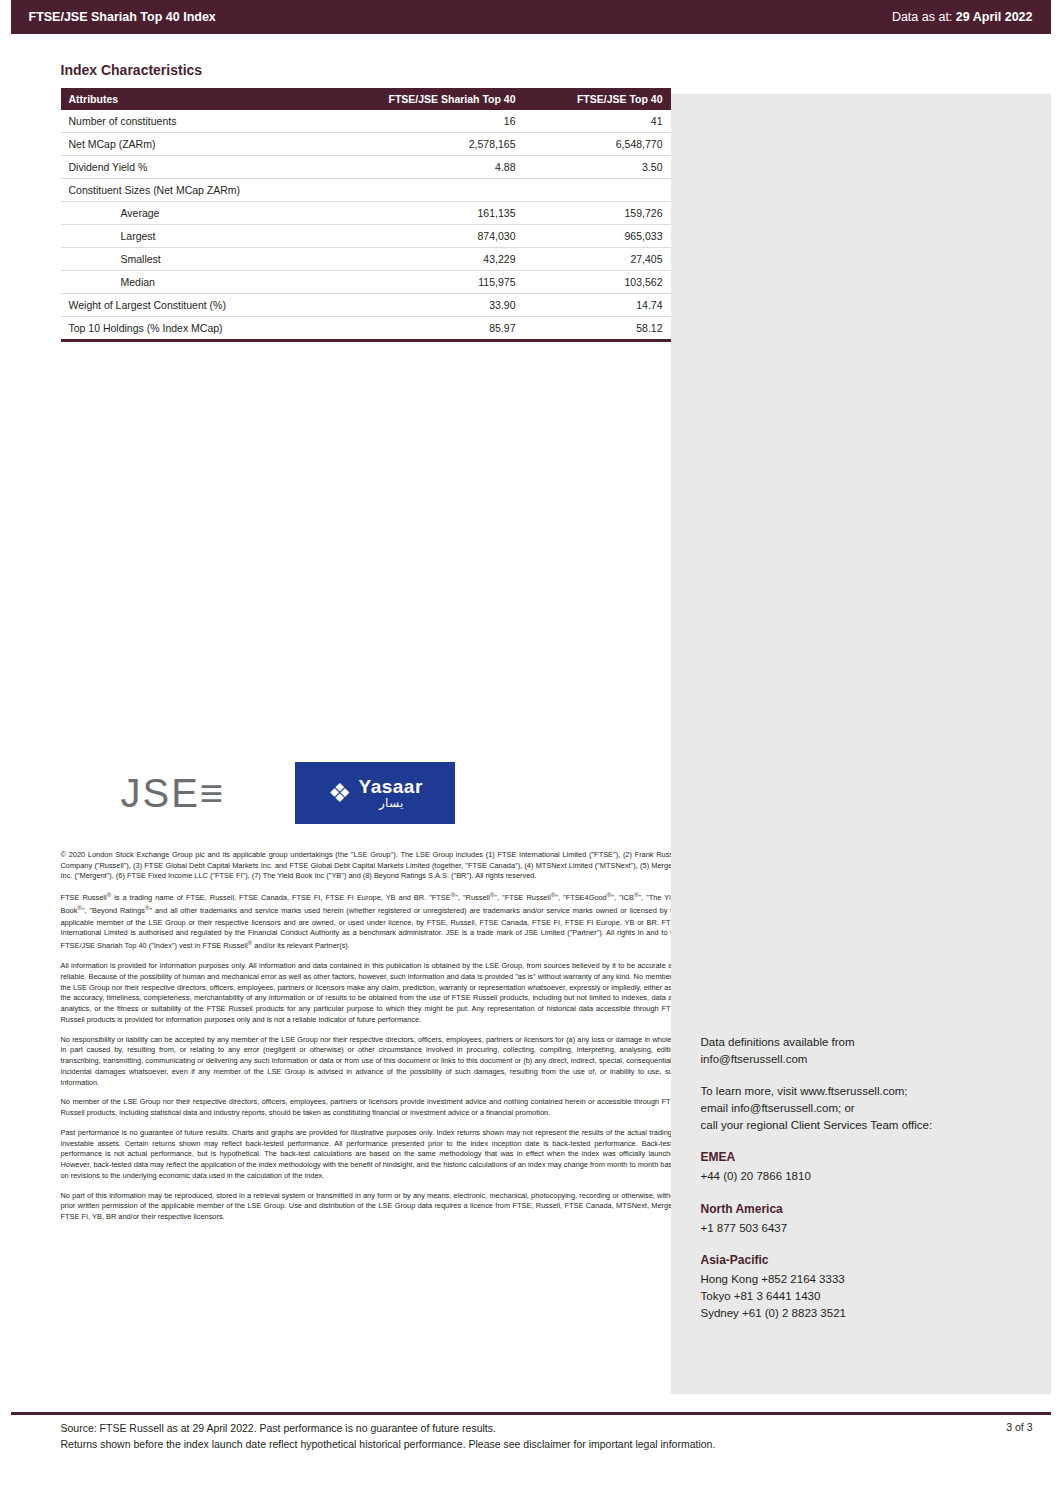FTSE/JSE Shariah Top 40 Index
Data as at: 29 April 2022
Index Characteristics
| Attributes | FTSE/JSE Shariah Top 40 | FTSE/JSE Top 40 |
| --- | --- | --- |
| Number of constituents | 16 | 41 |
| Net MCap (ZARm) | 2,578,165 | 6,548,770 |
| Dividend Yield % | 4.88 | 3.50 |
| Constituent Sizes (Net MCap ZARm) | | |
| Average | 161,135 | 159,726 |
| Largest | 874,030 | 965,033 |
| Smallest | 43,229 | 27,405 |
| Median | 115,975 | 103,562 |
| Weight of Largest Constituent (%) | 33.90 | 14.74 |
| Top 10 Holdings (% Index MCap) | 85.97 | 58.12 |
JSE≡
❖
Yasaar يسار
© 2020 London Stock Exchange Group plc and its applicable group undertakings (the "LSE Group"). The LSE Group includes (1) FTSE International Limited ("FTSE"), (2) Frank Russell Company ("Russell"), (3) FTSE Global Debt Capital Markets Inc. and FTSE Global Debt Capital Markets Limited (together, "FTSE Canada"), (4) MTSNext Limited ("MTSNext"), (5) Mergent, Inc. ("Mergent"), (6) FTSE Fixed Income LLC ("FTSE FI"), (7) The Yield Book Inc ("YB") and (8) Beyond Ratings S.A.S. ("BR"). All rights reserved.
FTSE Russell® is a trading name of FTSE, Russell, FTSE Canada, FTSE FI, FTSE FI Europe, YB and BR. "FTSE®", "Russell®", "FTSE Russell®", "FTSE4Good®", "ICB®", "The Yield Book®", "Beyond Ratings®" and all other trademarks and service marks used herein (whether registered or unregistered) are trademarks and/or service marks owned or licensed by the applicable member of the LSE Group or their respective licensors and are owned, or used under licence, by FTSE, Russell, FTSE Canada, FTSE FI, FTSE FI Europe, YB or BR. FTSE International Limited is authorised and regulated by the Financial Conduct Authority as a benchmark administrator. JSE is a trade mark of JSE Limited ("Partner"). All rights in and to the FTSE/JSE Shariah Top 40 ("Index") vest in FTSE Russell® and/or its relevant Partner(s).
All information is provided for information purposes only. All information and data contained in this publication is obtained by the LSE Group, from sources believed by it to be accurate and reliable. Because of the possibility of human and mechanical error as well as other factors, however, such information and data is provided "as is" without warranty of any kind. No member of the LSE Group nor their respective directors, officers, employees, partners or licensors make any claim, prediction, warranty or representation whatsoever, expressly or impliedly, either as to the accuracy, timeliness, completeness, merchantability of any information or of results to be obtained from the use of FTSE Russell products, including but not limited to indexes, data and analytics, or the fitness or suitability of the FTSE Russell products for any particular purpose to which they might be put. Any representation of historical data accessible through FTSE Russell products is provided for information purposes only and is not a reliable indicator of future performance.
No responsibility or liability can be accepted by any member of the LSE Group nor their respective directors, officers, employees, partners or licensors for (a) any loss or damage in whole or in part caused by, resulting from, or relating to any error (negligent or otherwise) or other circumstance involved in procuring, collecting, compiling, interpreting, analysing, editing, transcribing, transmitting, communicating or delivering any such information or data or from use of this document or links to this document or (b) any direct, indirect, special, consequential or incidental damages whatsoever, even if any member of the LSE Group is advised in advance of the possibility of such damages, resulting from the use of, or inability to use, such information.
No member of the LSE Group nor their respective directors, officers, employees, partners or licensors provide investment advice and nothing contained herein or accessible through FTSE Russell products, including statistical data and industry reports, should be taken as constituting financial or investment advice or a financial promotion.
Past performance is no guarantee of future results. Charts and graphs are provided for illustrative purposes only. Index returns shown may not represent the results of the actual trading of investable assets. Certain returns shown may reflect back-tested performance. All performance presented prior to the index inception date is back-tested performance. Back-tested performance is not actual performance, but is hypothetical. The back-test calculations are based on the same methodology that was in effect when the index was officially launched. However, back-tested data may reflect the application of the index methodology with the benefit of hindsight, and the historic calculations of an index may change from month to month based on revisions to the underlying economic data used in the calculation of the index.
No part of this information may be reproduced, stored in a retrieval system or transmitted in any form or by any means, electronic, mechanical, photocopying, recording or otherwise, without prior written permission of the applicable member of the LSE Group. Use and distribution of the LSE Group data requires a licence from FTSE, Russell, FTSE Canada, MTSNext, Mergent, FTSE FI, YB, BR and/or their respective licensors.
Data definitions available from
info@ftserussell.com
To learn more, visit www.ftserussell.com;
email info@ftserussell.com; or
call your regional Client Services Team office:
EMEA
+44 (0) 20 7866 1810
North America
+1 877 503 6437
Asia-Pacific
Hong Kong +852 2164 3333
Tokyo +81 3 6441 1430
Sydney +61 (0) 2 8823 3521
Source: FTSE Russell as at 29 April 2022. Past performance is no guarantee of future results.
Returns shown before the index launch date reflect hypothetical historical performance. Please see disclaimer for important legal information.
3 of 3